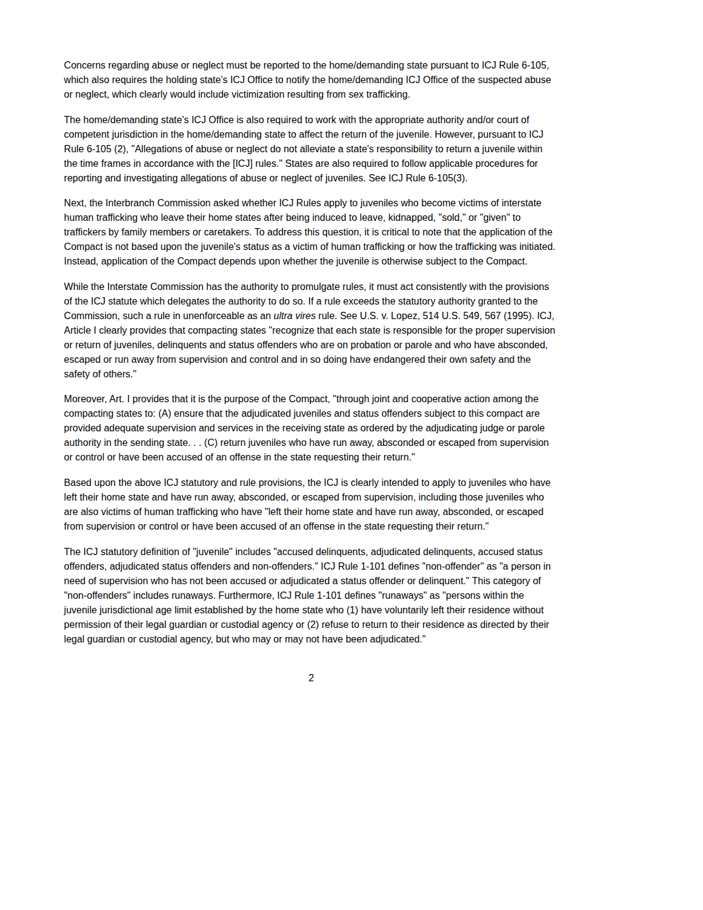Concerns regarding abuse or neglect must be reported to the home/demanding state pursuant to ICJ Rule 6-105, which also requires the holding state's ICJ Office to notify the home/demanding ICJ Office of the suspected abuse or neglect, which clearly would include victimization resulting from sex trafficking.
The home/demanding state's ICJ Office is also required to work with the appropriate authority and/or court of competent jurisdiction in the home/demanding state to affect the return of the juvenile. However, pursuant to ICJ Rule 6-105 (2), "Allegations of abuse or neglect do not alleviate a state's responsibility to return a juvenile within the time frames in accordance with the [ICJ] rules." States are also required to follow applicable procedures for reporting and investigating allegations of abuse or neglect of juveniles. See ICJ Rule 6-105(3).
Next, the Interbranch Commission asked whether ICJ Rules apply to juveniles who become victims of interstate human trafficking who leave their home states after being induced to leave, kidnapped, "sold," or "given" to traffickers by family members or caretakers. To address this question, it is critical to note that the application of the Compact is not based upon the juvenile's status as a victim of human trafficking or how the trafficking was initiated. Instead, application of the Compact depends upon whether the juvenile is otherwise subject to the Compact.
While the Interstate Commission has the authority to promulgate rules, it must act consistently with the provisions of the ICJ statute which delegates the authority to do so. If a rule exceeds the statutory authority granted to the Commission, such a rule in unenforceable as an ultra vires rule. See U.S. v. Lopez, 514 U.S. 549, 567 (1995). ICJ, Article I clearly provides that compacting states "recognize that each state is responsible for the proper supervision or return of juveniles, delinquents and status offenders who are on probation or parole and who have absconded, escaped or run away from supervision and control and in so doing have endangered their own safety and the safety of others."
Moreover, Art. I provides that it is the purpose of the Compact, "through joint and cooperative action among the compacting states to: (A) ensure that the adjudicated juveniles and status offenders subject to this compact are provided adequate supervision and services in the receiving state as ordered by the adjudicating judge or parole authority in the sending state. . . (C) return juveniles who have run away, absconded or escaped from supervision or control or have been accused of an offense in the state requesting their return."
Based upon the above ICJ statutory and rule provisions, the ICJ is clearly intended to apply to juveniles who have left their home state and have run away, absconded, or escaped from supervision, including those juveniles who are also victims of human trafficking who have "left their home state and have run away, absconded, or escaped from supervision or control or have been accused of an offense in the state requesting their return."
The ICJ statutory definition of "juvenile" includes "accused delinquents, adjudicated delinquents, accused status offenders, adjudicated status offenders and non-offenders." ICJ Rule 1-101 defines "non-offender" as "a person in need of supervision who has not been accused or adjudicated a status offender or delinquent." This category of "non-offenders" includes runaways. Furthermore, ICJ Rule 1-101 defines "runaways" as "persons within the juvenile jurisdictional age limit established by the home state who (1) have voluntarily left their residence without permission of their legal guardian or custodial agency or (2) refuse to return to their residence as directed by their legal guardian or custodial agency, but who may or may not have been adjudicated."
2